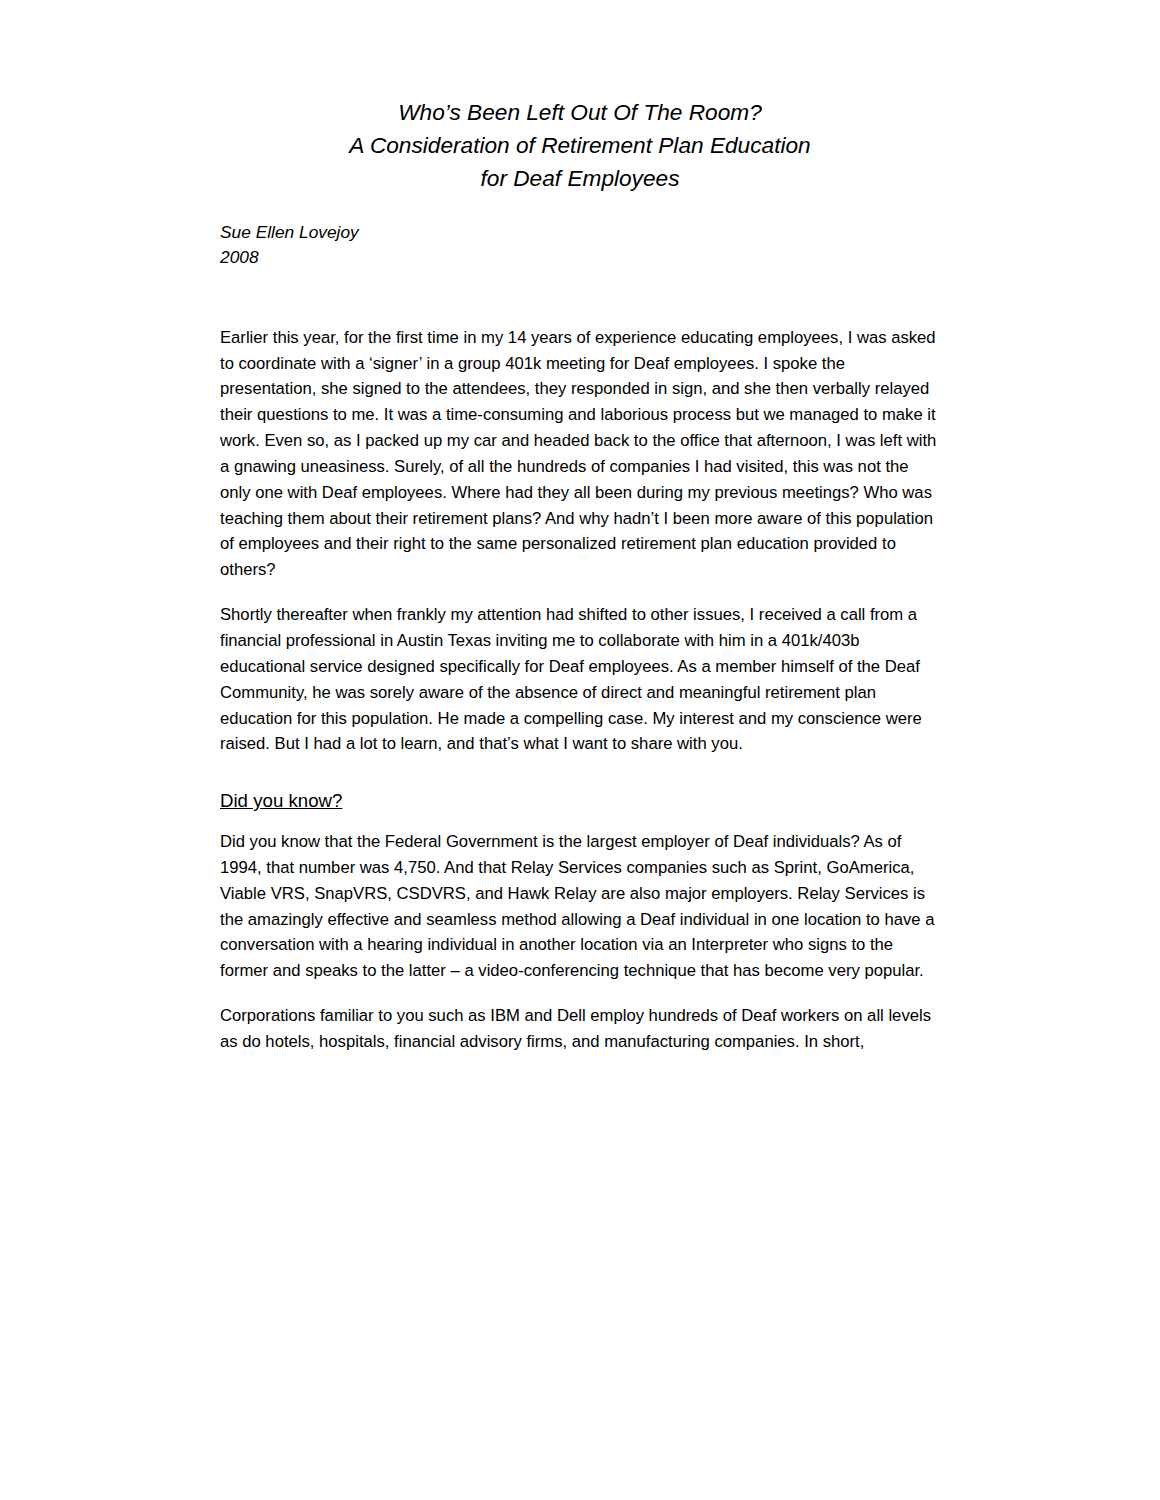Who’s Been Left Out Of The Room?
A Consideration of Retirement Plan Education
for Deaf Employees
Sue Ellen Lovejoy
2008
Earlier this year, for the first time in my 14 years of experience educating employees, I was asked to coordinate with a ‘signer’ in a group 401k meeting for Deaf employees. I spoke the presentation, she signed to the attendees, they responded in sign, and she then verbally relayed their questions to me. It was a time-consuming and laborious process but we managed to make it work. Even so, as I packed up my car and headed back to the office that afternoon, I was left with a gnawing uneasiness. Surely, of all the hundreds of companies I had visited, this was not the only one with Deaf employees. Where had they all been during my previous meetings? Who was teaching them about their retirement plans? And why hadn’t I been more aware of this population of employees and their right to the same personalized retirement plan education provided to others?
Shortly thereafter when frankly my attention had shifted to other issues, I received a call from a financial professional in Austin Texas inviting me to collaborate with him in a 401k/403b educational service designed specifically for Deaf employees. As a member himself of the Deaf Community, he was sorely aware of the absence of direct and meaningful retirement plan education for this population. He made a compelling case. My interest and my conscience were raised. But I had a lot to learn, and that’s what I want to share with you.
Did you know?
Did you know that the Federal Government is the largest employer of Deaf individuals? As of 1994, that number was 4,750. And that Relay Services companies such as Sprint, GoAmerica, Viable VRS, SnapVRS, CSDVRS, and Hawk Relay are also major employers. Relay Services is the amazingly effective and seamless method allowing a Deaf individual in one location to have a conversation with a hearing individual in another location via an Interpreter who signs to the former and speaks to the latter – a video-conferencing technique that has become very popular.
Corporations familiar to you such as IBM and Dell employ hundreds of Deaf workers on all levels as do hotels, hospitals, financial advisory firms, and manufacturing companies. In short,